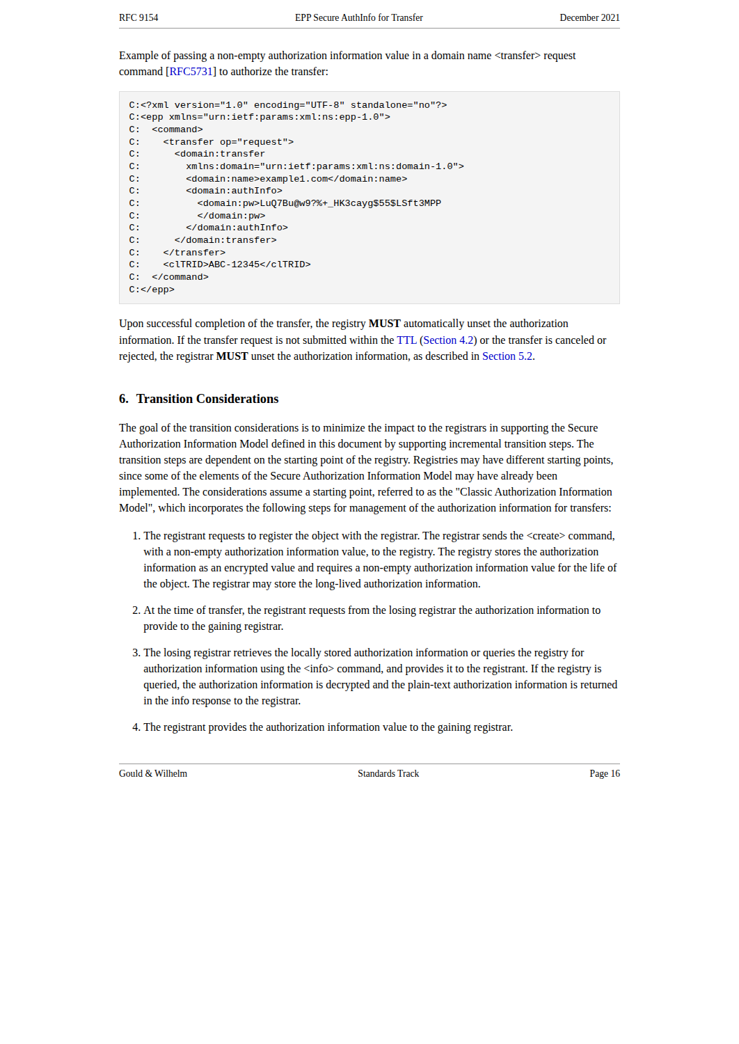RFC 9154 EPP Secure AuthInfo for Transfer December 2021
Example of passing a non-empty authorization information value in a domain name <transfer> request command [RFC5731] to authorize the transfer:
C:<?xml version="1.0" encoding="UTF-8" standalone="no"?>
C:<epp xmlns="urn:ietf:params:xml:ns:epp-1.0">
C:  <command>
C:    <transfer op="request">
C:      <domain:transfer
C:        xmlns:domain="urn:ietf:params:xml:ns:domain-1.0">
C:        <domain:name>example1.com</domain:name>
C:        <domain:authInfo>
C:          <domain:pw>LuQ7Bu@w9?%+_HK3cayg$55$LSft3MPP
C:          </domain:pw>
C:        </domain:authInfo>
C:      </domain:transfer>
C:    </transfer>
C:    <clTRID>ABC-12345</clTRID>
C:  </command>
C:</epp>
Upon successful completion of the transfer, the registry MUST automatically unset the authorization information. If the transfer request is not submitted within the TTL (Section 4.2) or the transfer is canceled or rejected, the registrar MUST unset the authorization information, as described in Section 5.2.
6. Transition Considerations
The goal of the transition considerations is to minimize the impact to the registrars in supporting the Secure Authorization Information Model defined in this document by supporting incremental transition steps. The transition steps are dependent on the starting point of the registry. Registries may have different starting points, since some of the elements of the Secure Authorization Information Model may have already been implemented. The considerations assume a starting point, referred to as the "Classic Authorization Information Model", which incorporates the following steps for management of the authorization information for transfers:
The registrant requests to register the object with the registrar. The registrar sends the <create> command, with a non-empty authorization information value, to the registry. The registry stores the authorization information as an encrypted value and requires a non-empty authorization information value for the life of the object. The registrar may store the long-lived authorization information.
At the time of transfer, the registrant requests from the losing registrar the authorization information to provide to the gaining registrar.
The losing registrar retrieves the locally stored authorization information or queries the registry for authorization information using the <info> command, and provides it to the registrant. If the registry is queried, the authorization information is decrypted and the plain-text authorization information is returned in the info response to the registrar.
The registrant provides the authorization information value to the gaining registrar.
Gould & Wilhelm Standards Track Page 16